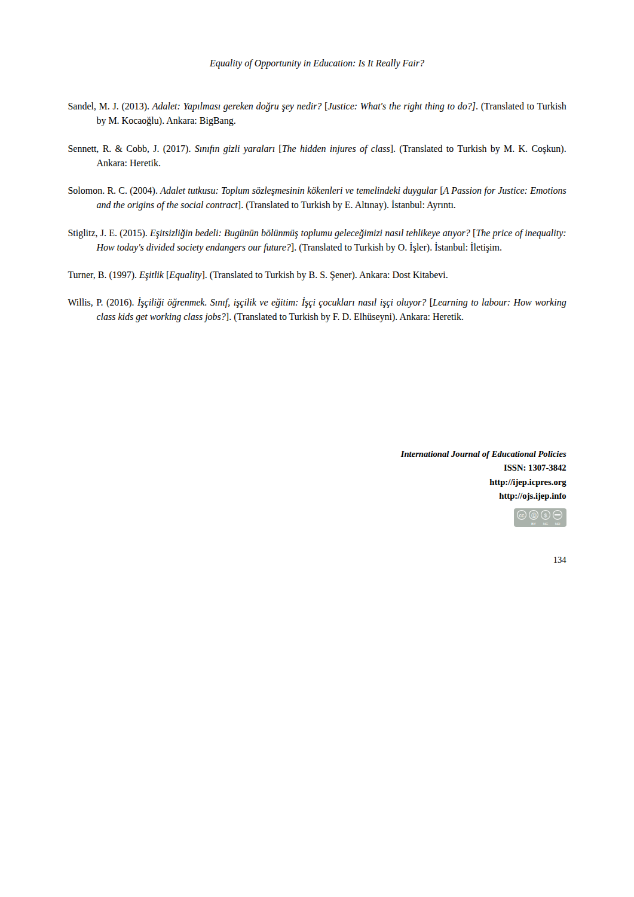Equality of Opportunity in Education: Is It Really Fair?
Sandel, M. J. (2013). Adalet: Yapılması gereken doğru şey nedir? [Justice: What's the right thing to do?]. (Translated to Turkish by M. Kocaoğlu). Ankara: BigBang.
Sennett, R. & Cobb, J. (2017). Sınıfın gizli yaraları [The hidden injures of class]. (Translated to Turkish by M. K. Coşkun). Ankara: Heretik.
Solomon. R. C. (2004). Adalet tutkusu: Toplum sözleşmesinin kökenleri ve temelindeki duygular [A Passion for Justice: Emotions and the origins of the social contract]. (Translated to Turkish by E. Altınay). İstanbul: Ayrıntı.
Stiglitz, J. E. (2015). Eşitsizliğin bedeli: Bugünün bölünmüş toplumu geleceğimizi nasıl tehlikeye atıyor? [The price of inequality: How today's divided society endangers our future?]. (Translated to Turkish by O. İşler). İstanbul: İletişim.
Turner, B. (1997). Eşitlik [Equality]. (Translated to Turkish by B. S. Şener). Ankara: Dost Kitabevi.
Willis, P. (2016). İşçiliği öğrenmek. Sınıf, işçilik ve eğitim: İşçi çocukları nasıl işçi oluyor? [Learning to labour: How working class kids get working class jobs?]. (Translated to Turkish by F. D. Elhüseyni). Ankara: Heretik.
International Journal of Educational Policies
ISSN: 1307-3842
http://ijep.icpres.org
http://ojs.ijep.info
cc Ⓓ $ BY NC ND
134